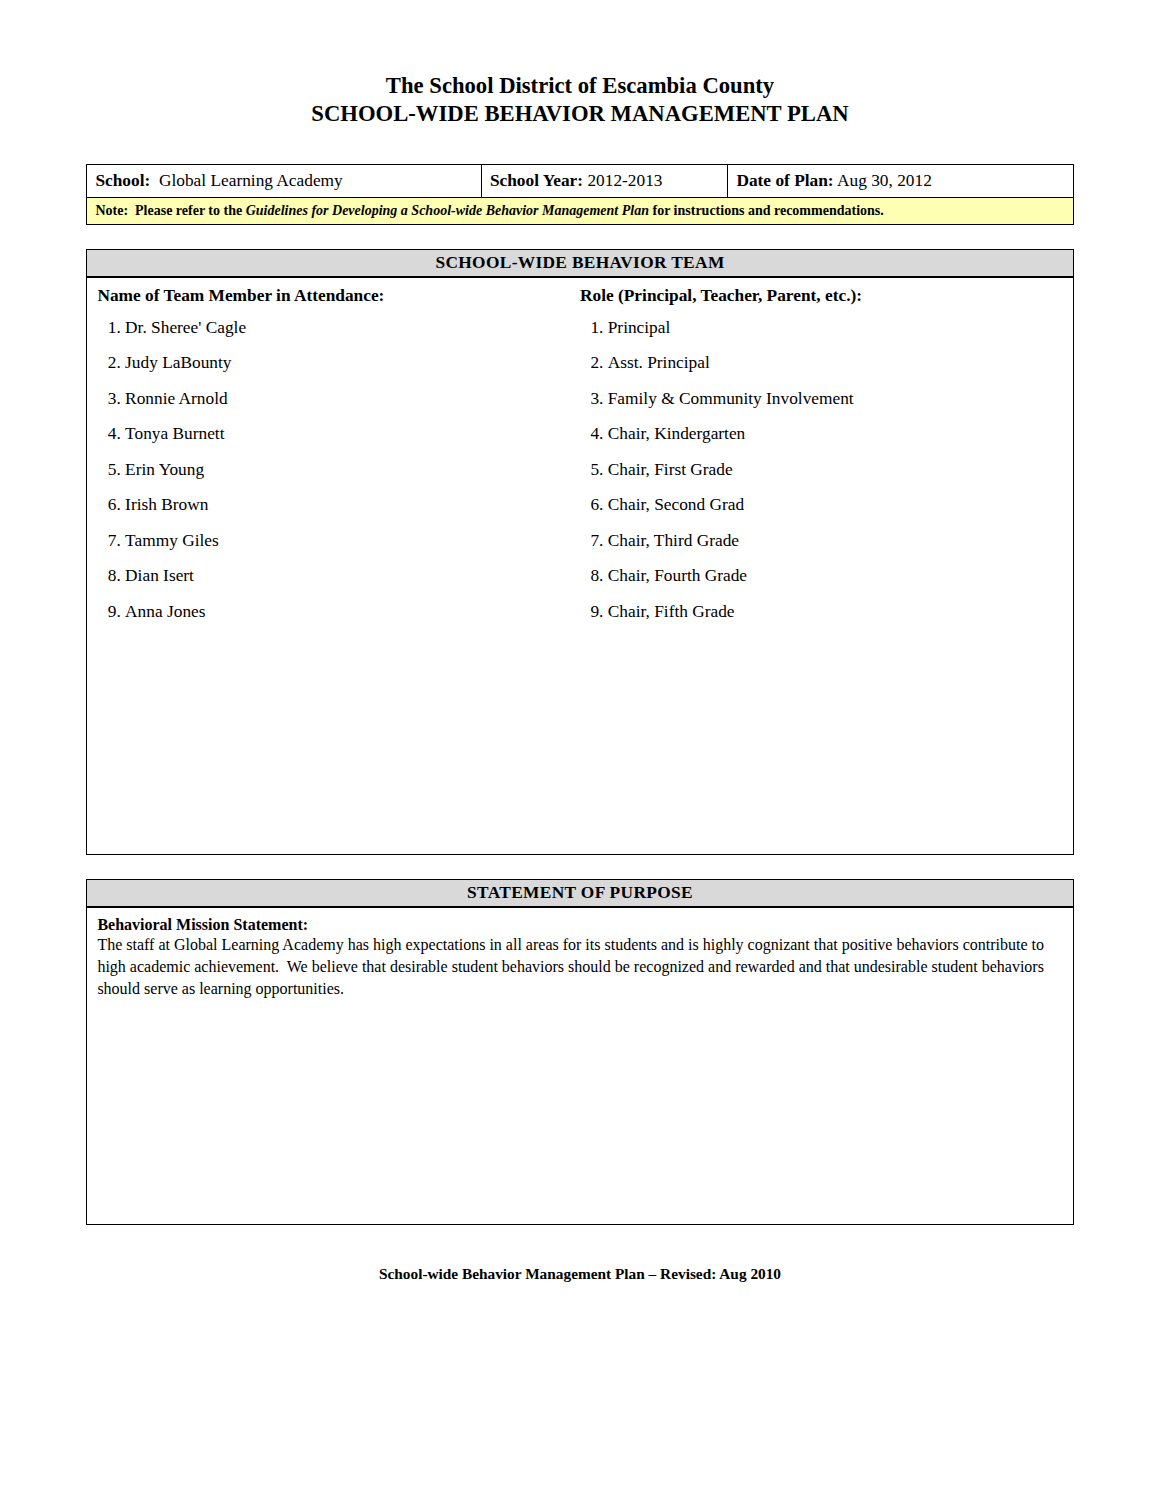The School District of Escambia County
SCHOOL-WIDE BEHAVIOR MANAGEMENT PLAN
| School: Global Learning Academy | School Year: 2012-2013 | Date of Plan: Aug 30, 2012 |
Note: Please refer to the Guidelines for Developing a School-wide Behavior Management Plan for instructions and recommendations.
SCHOOL-WIDE BEHAVIOR TEAM
| Name of Team Member in Attendance: Dr. Sheree' Cagle Judy LaBounty Ronnie Arnold Tonya Burnett Erin Young Irish Brown Tammy Giles Dian Isert Anna Jones | Role (Principal, Teacher, Parent, etc.): Principal Asst. Principal Family & Community Involvement Chair, Kindergarten Chair, First Grade Chair, Second Grad Chair, Third Grade Chair, Fourth Grade Chair, Fifth Grade |
STATEMENT OF PURPOSE
Behavioral Mission Statement:
The staff at Global Learning Academy has high expectations in all areas for its students and is highly cognizant that positive behaviors contribute to high academic achievement. We believe that desirable student behaviors should be recognized and rewarded and that undesirable student behaviors should serve as learning opportunities.
School-wide Behavior Management Plan – Revised: Aug 2010